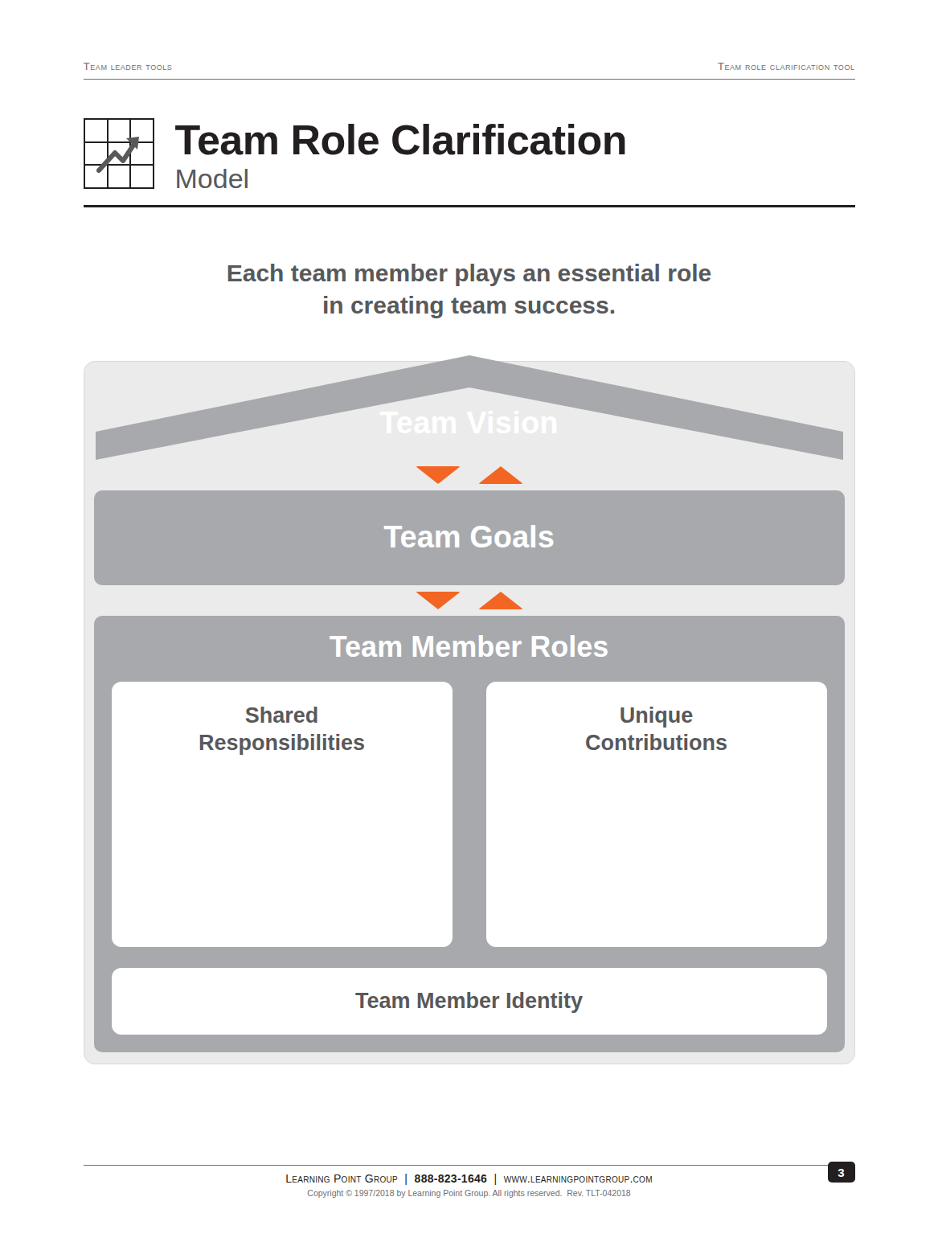Team Leader Tools Team Role Clarification Tool
Team Role Clarification
Model
Each team member plays an essential role
in creating team success.
Team Vision
Team Goals
Team Member Roles
Shared
Responsibilities
Unique
Contributions
Team Member Identity
Learning Point Group | 888-823-1646 | www.learningpointgroup.com
Copyright © 1997/2018 by Learning Point Group. All rights reserved. Rev. TLT-042018
3